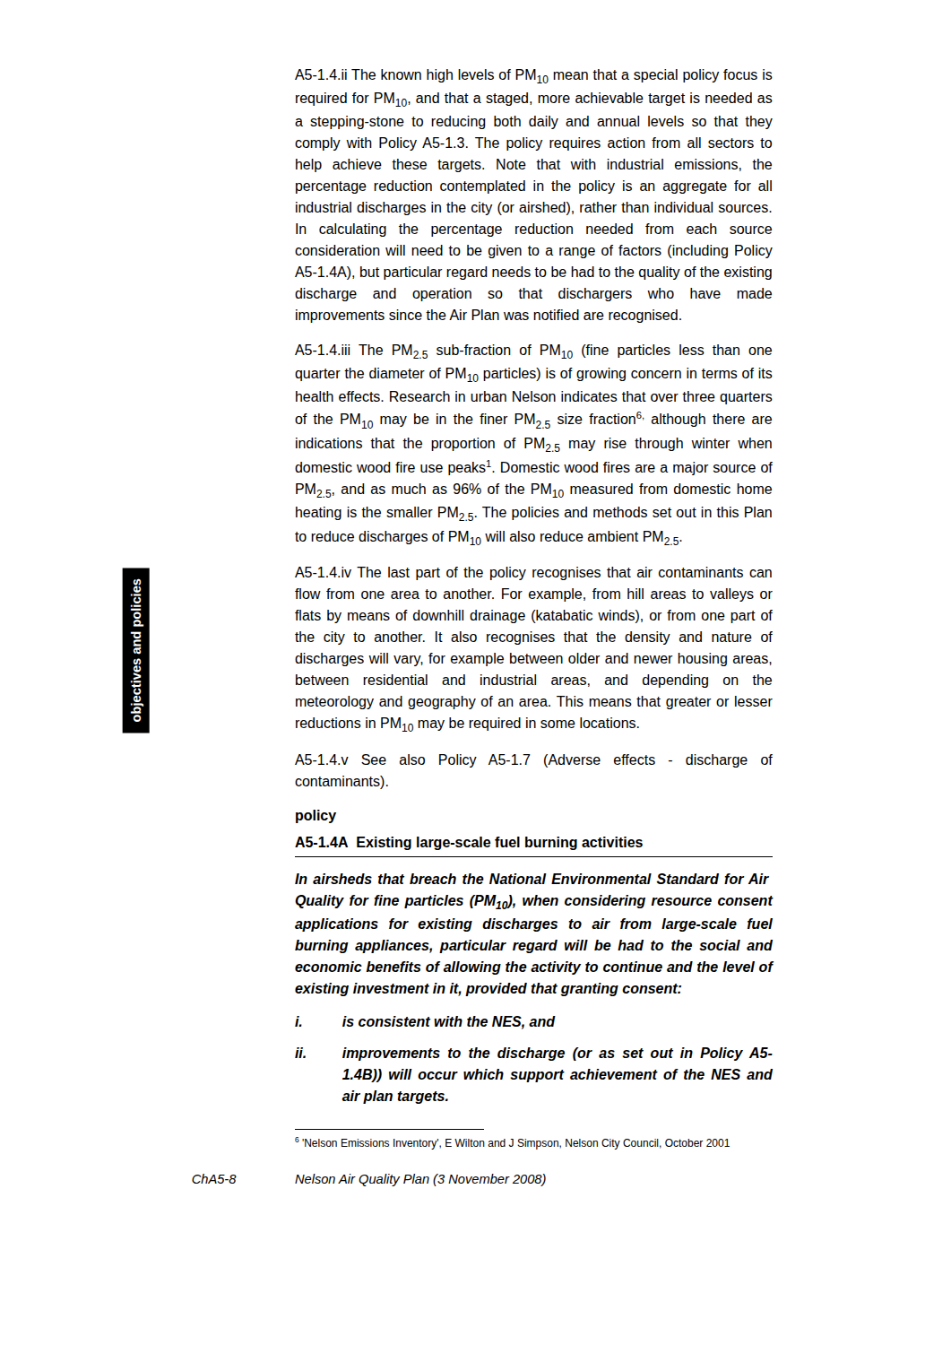objectives and policies
A5-1.4.ii The known high levels of PM10 mean that a special policy focus is required for PM10, and that a staged, more achievable target is needed as a stepping-stone to reducing both daily and annual levels so that they comply with Policy A5-1.3. The policy requires action from all sectors to help achieve these targets. Note that with industrial emissions, the percentage reduction contemplated in the policy is an aggregate for all industrial discharges in the city (or airshed), rather than individual sources. In calculating the percentage reduction needed from each source consideration will need to be given to a range of factors (including Policy A5-1.4A), but particular regard needs to be had to the quality of the existing discharge and operation so that dischargers who have made improvements since the Air Plan was notified are recognised.
A5-1.4.iii The PM2.5 sub-fraction of PM10 (fine particles less than one quarter the diameter of PM10 particles) is of growing concern in terms of its health effects. Research in urban Nelson indicates that over three quarters of the PM10 may be in the finer PM2.5 size fraction6, although there are indications that the proportion of PM2.5 may rise through winter when domestic wood fire use peaks1. Domestic wood fires are a major source of PM2.5, and as much as 96% of the PM10 measured from domestic home heating is the smaller PM2.5. The policies and methods set out in this Plan to reduce discharges of PM10 will also reduce ambient PM2.5.
A5-1.4.iv The last part of the policy recognises that air contaminants can flow from one area to another. For example, from hill areas to valleys or flats by means of downhill drainage (katabatic winds), or from one part of the city to another. It also recognises that the density and nature of discharges will vary, for example between older and newer housing areas, between residential and industrial areas, and depending on the meteorology and geography of an area. This means that greater or lesser reductions in PM10 may be required in some locations.
A5-1.4.v See also Policy A5-1.7 (Adverse effects - discharge of contaminants).
policy
A5-1.4A Existing large-scale fuel burning activities
In airsheds that breach the National Environmental Standard for Air Quality for fine particles (PM10), when considering resource consent applications for existing discharges to air from large-scale fuel burning appliances, particular regard will be had to the social and economic benefits of allowing the activity to continue and the level of existing investment in it, provided that granting consent:
i. is consistent with the NES, and
ii. improvements to the discharge (or as set out in Policy A5-1.4B)) will occur which support achievement of the NES and air plan targets.
6 'Nelson Emissions Inventory', E Wilton and J Simpson, Nelson City Council, October 2001
ChA5-8 Nelson Air Quality Plan (3 November 2008)